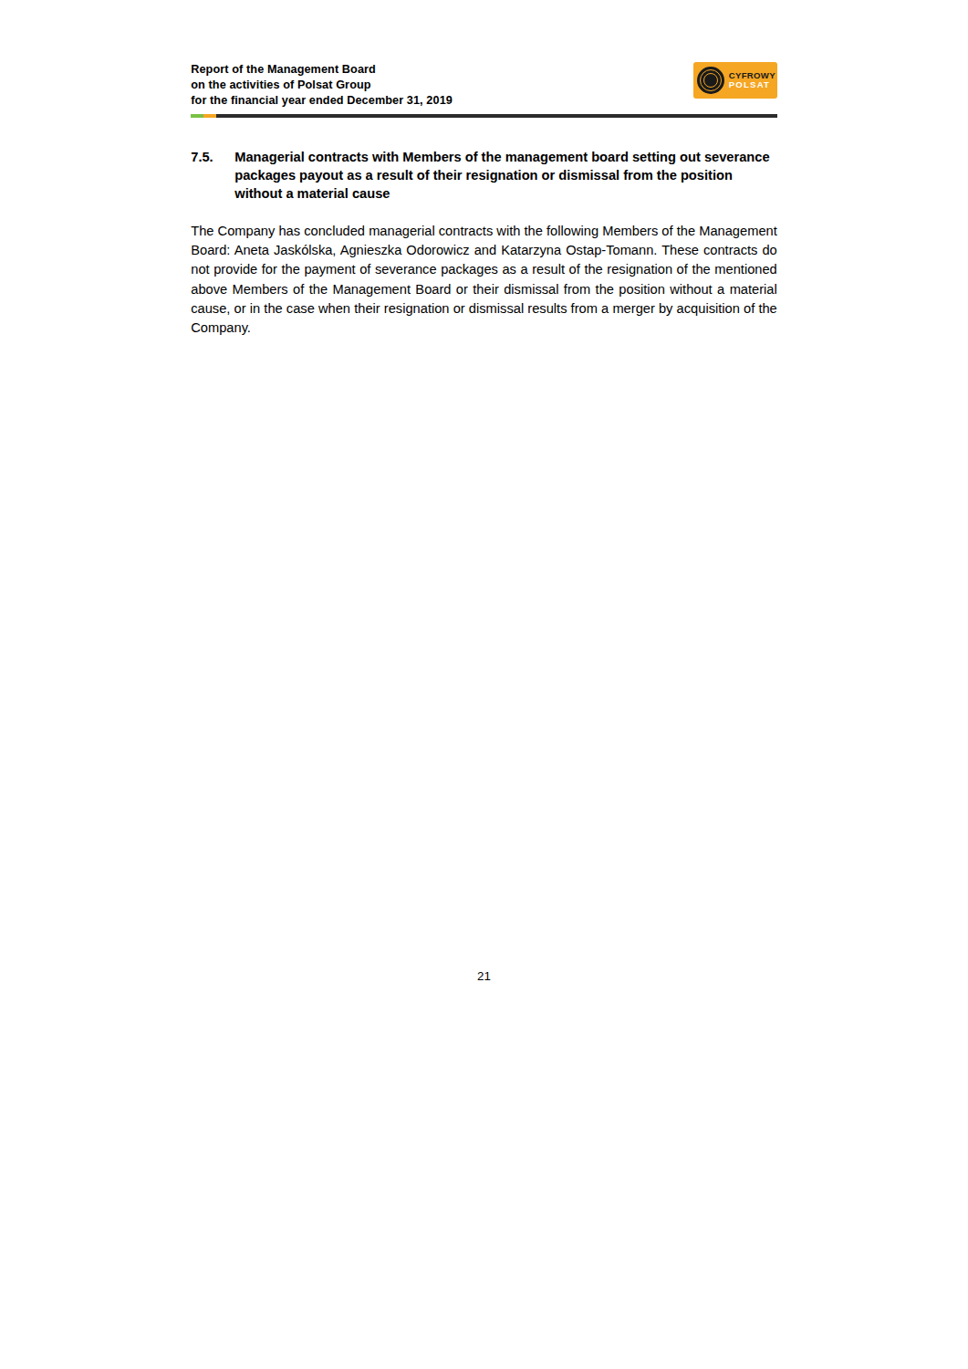Report of the Management Board
on the activities of Polsat Group
for the financial year ended December 31, 2019
Cyfrowy Polsat
7.5.
Managerial contracts with Members of the management board setting out severance packages payout as a result of their resignation or dismissal from the position without a material cause
The Company has concluded managerial contracts with the following Members of the Management Board: Aneta Jaskólska, Agnieszka Odorowicz and Katarzyna Ostap-Tomann. These contracts do not provide for the payment of severance packages as a result of the resignation of the mentioned above Members of the Management Board or their dismissal from the position without a material cause, or in the case when their resignation or dismissal results from a merger by acquisition of the Company.
21